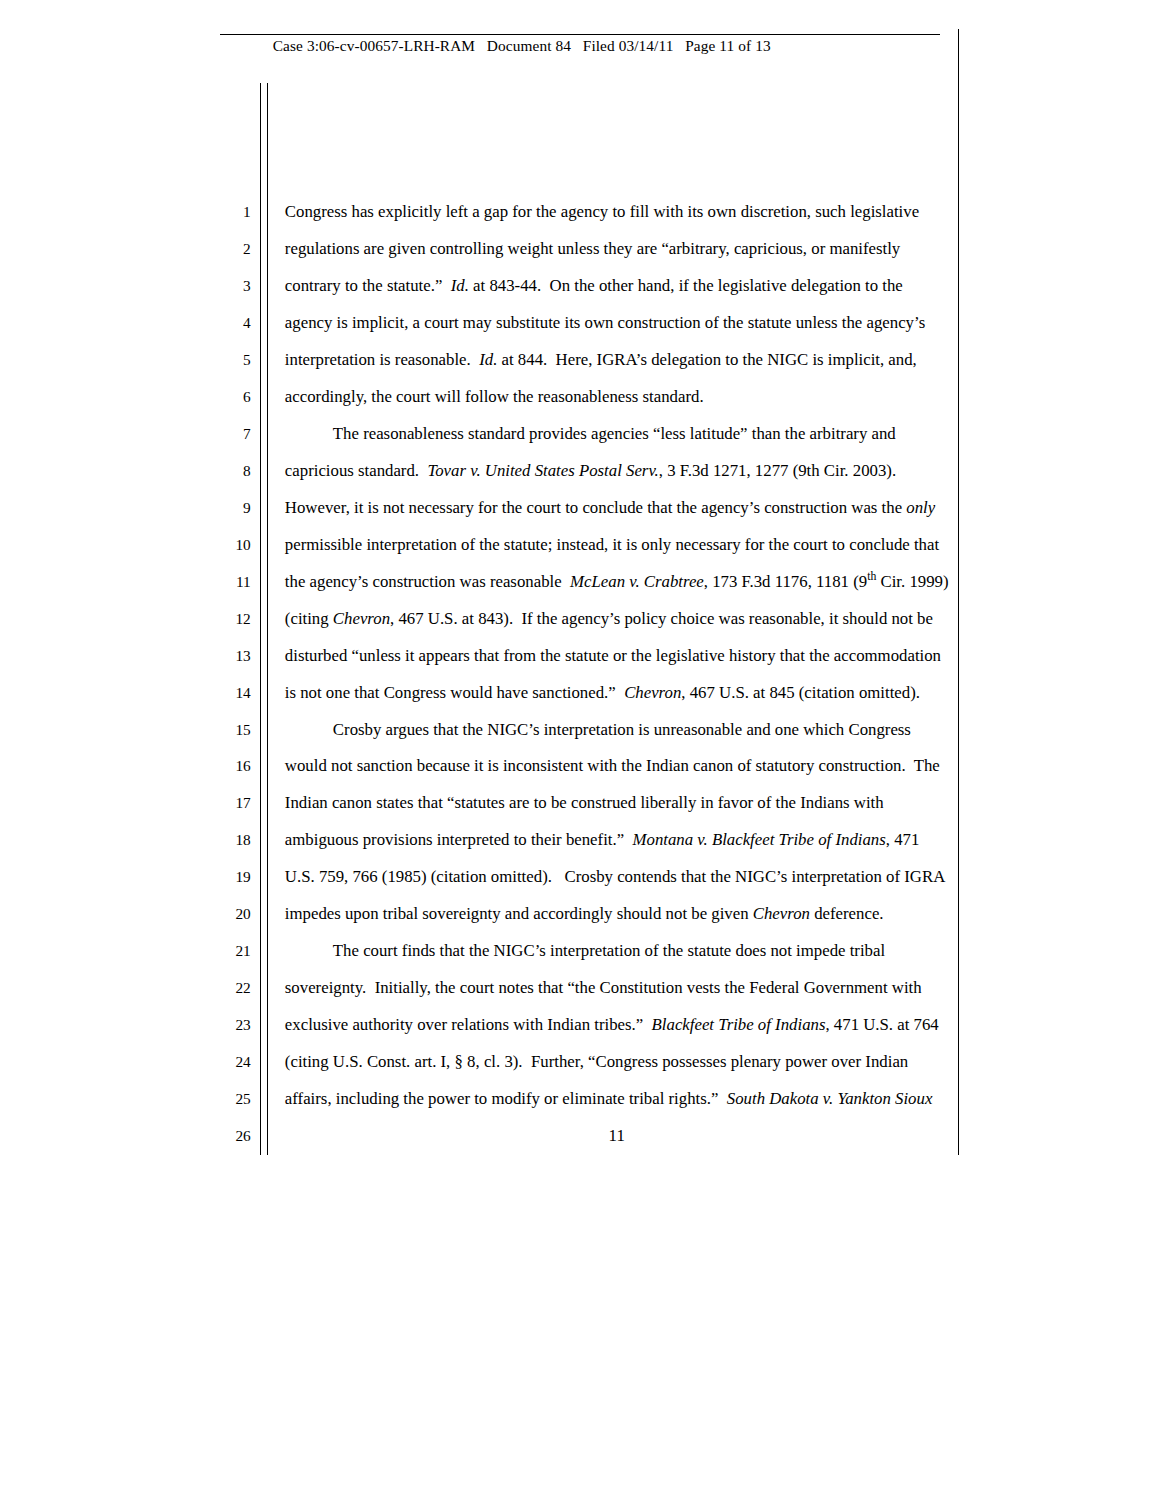Case 3:06-cv-00657-LRH-RAM Document 84 Filed 03/14/11 Page 11 of 13
1
2
3
4
5
6
7
8
9
10
11
12
13
14
15
16
17
18
19
20
21
22
23
24
25
26
Congress has explicitly left a gap for the agency to fill with its own discretion, such legislative
regulations are given controlling weight unless they are “arbitrary, capricious, or manifestly
contrary to the statute.” Id. at 843-44. On the other hand, if the legislative delegation to the
agency is implicit, a court may substitute its own construction of the statute unless the agency’s
interpretation is reasonable. Id. at 844. Here, IGRA’s delegation to the NIGC is implicit, and,
accordingly, the court will follow the reasonableness standard.
The reasonableness standard provides agencies “less latitude” than the arbitrary and
capricious standard. Tovar v. United States Postal Serv., 3 F.3d 1271, 1277 (9th Cir. 2003).
However, it is not necessary for the court to conclude that the agency’s construction was the only
permissible interpretation of the statute; instead, it is only necessary for the court to conclude that
the agency’s construction was reasonable McLean v. Crabtree, 173 F.3d 1176, 1181 (9th Cir. 1999)
(citing Chevron, 467 U.S. at 843). If the agency’s policy choice was reasonable, it should not be
disturbed “unless it appears that from the statute or the legislative history that the accommodation
is not one that Congress would have sanctioned.” Chevron, 467 U.S. at 845 (citation omitted).
Crosby argues that the NIGC’s interpretation is unreasonable and one which Congress
would not sanction because it is inconsistent with the Indian canon of statutory construction. The
Indian canon states that “statutes are to be construed liberally in favor of the Indians with
ambiguous provisions interpreted to their benefit.” Montana v. Blackfeet Tribe of Indians, 471
U.S. 759, 766 (1985) (citation omitted). Crosby contends that the NIGC’s interpretation of IGRA
impedes upon tribal sovereignty and accordingly should not be given Chevron deference.
The court finds that the NIGC’s interpretation of the statute does not impede tribal
sovereignty. Initially, the court notes that “the Constitution vests the Federal Government with
exclusive authority over relations with Indian tribes.” Blackfeet Tribe of Indians, 471 U.S. at 764
(citing U.S. Const. art. I, § 8, cl. 3). Further, “Congress possesses plenary power over Indian
affairs, including the power to modify or eliminate tribal rights.” South Dakota v. Yankton Sioux
11